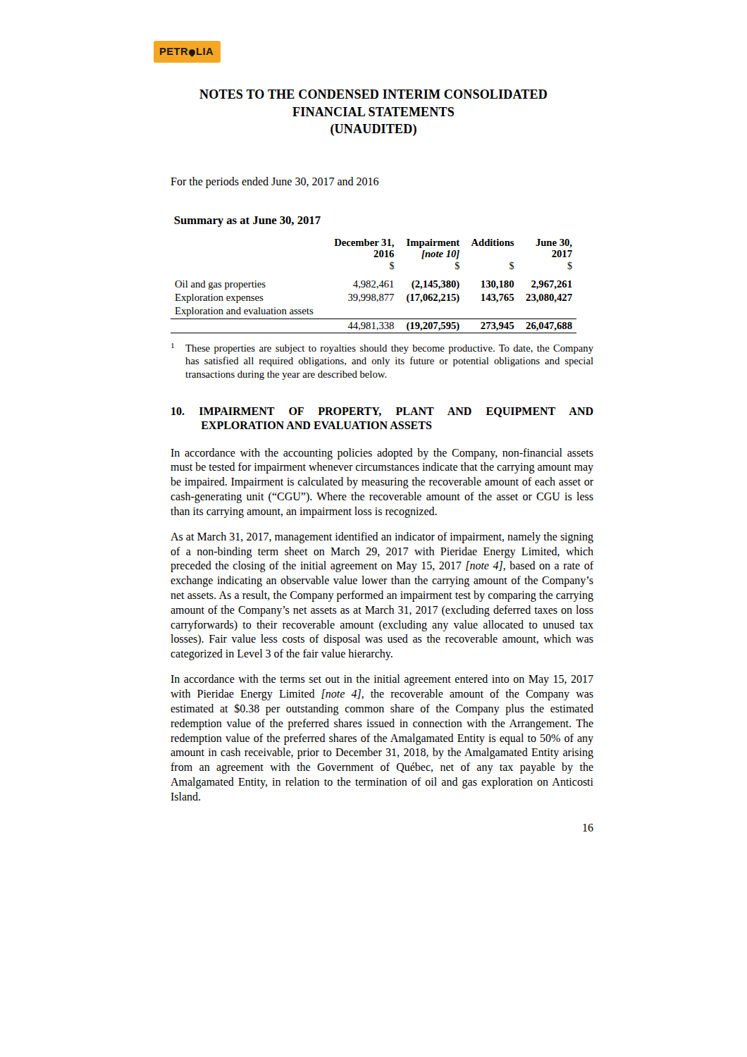PETR LIA
NOTES TO THE CONDENSED INTERIM CONSOLIDATED
FINANCIAL STATEMENTS
(UNAUDITED)
For the periods ended June 30, 2017 and 2016
Summary as at June 30, 2017
| | December 31, 2016 $ | Impairment [note 10] $ | Additions $ | June 30, 2017 $ |
| --- | --- | --- | --- | --- |
| Oil and gas properties | 4,982,461 | (2,145,380) | 130,180 | 2,967,261 |
| Exploration expenses | 39,998,877 | (17,062,215) | 143,765 | 23,080,427 |
| Exploration and evaluation assets | | | | |
| | 44,981,338 | (19,207,595) | 273,945 | 26,047,688 |
1 These properties are subject to royalties should they become productive. To date, the Company has satisfied all required obligations, and only its future or potential obligations and special transactions during the year are described below.
10. IMPAIRMENT OF PROPERTY, PLANT AND EQUIPMENT AND EXPLORATION AND EVALUATION ASSETS
In accordance with the accounting policies adopted by the Company, non-financial assets must be tested for impairment whenever circumstances indicate that the carrying amount may be impaired. Impairment is calculated by measuring the recoverable amount of each asset or cash-generating unit (“CGU”). Where the recoverable amount of the asset or CGU is less than its carrying amount, an impairment loss is recognized.
As at March 31, 2017, management identified an indicator of impairment, namely the signing of a non-binding term sheet on March 29, 2017 with Pieridae Energy Limited, which preceded the closing of the initial agreement on May 15, 2017 [note 4], based on a rate of exchange indicating an observable value lower than the carrying amount of the Company’s net assets. As a result, the Company performed an impairment test by comparing the carrying amount of the Company’s net assets as at March 31, 2017 (excluding deferred taxes on loss carryforwards) to their recoverable amount (excluding any value allocated to unused tax losses). Fair value less costs of disposal was used as the recoverable amount, which was categorized in Level 3 of the fair value hierarchy.
In accordance with the terms set out in the initial agreement entered into on May 15, 2017 with Pieridae Energy Limited [note 4], the recoverable amount of the Company was estimated at $0.38 per outstanding common share of the Company plus the estimated redemption value of the preferred shares issued in connection with the Arrangement. The redemption value of the preferred shares of the Amalgamated Entity is equal to 50% of any amount in cash receivable, prior to December 31, 2018, by the Amalgamated Entity arising from an agreement with the Government of Québec, net of any tax payable by the Amalgamated Entity, in relation to the termination of oil and gas exploration on Anticosti Island.
16